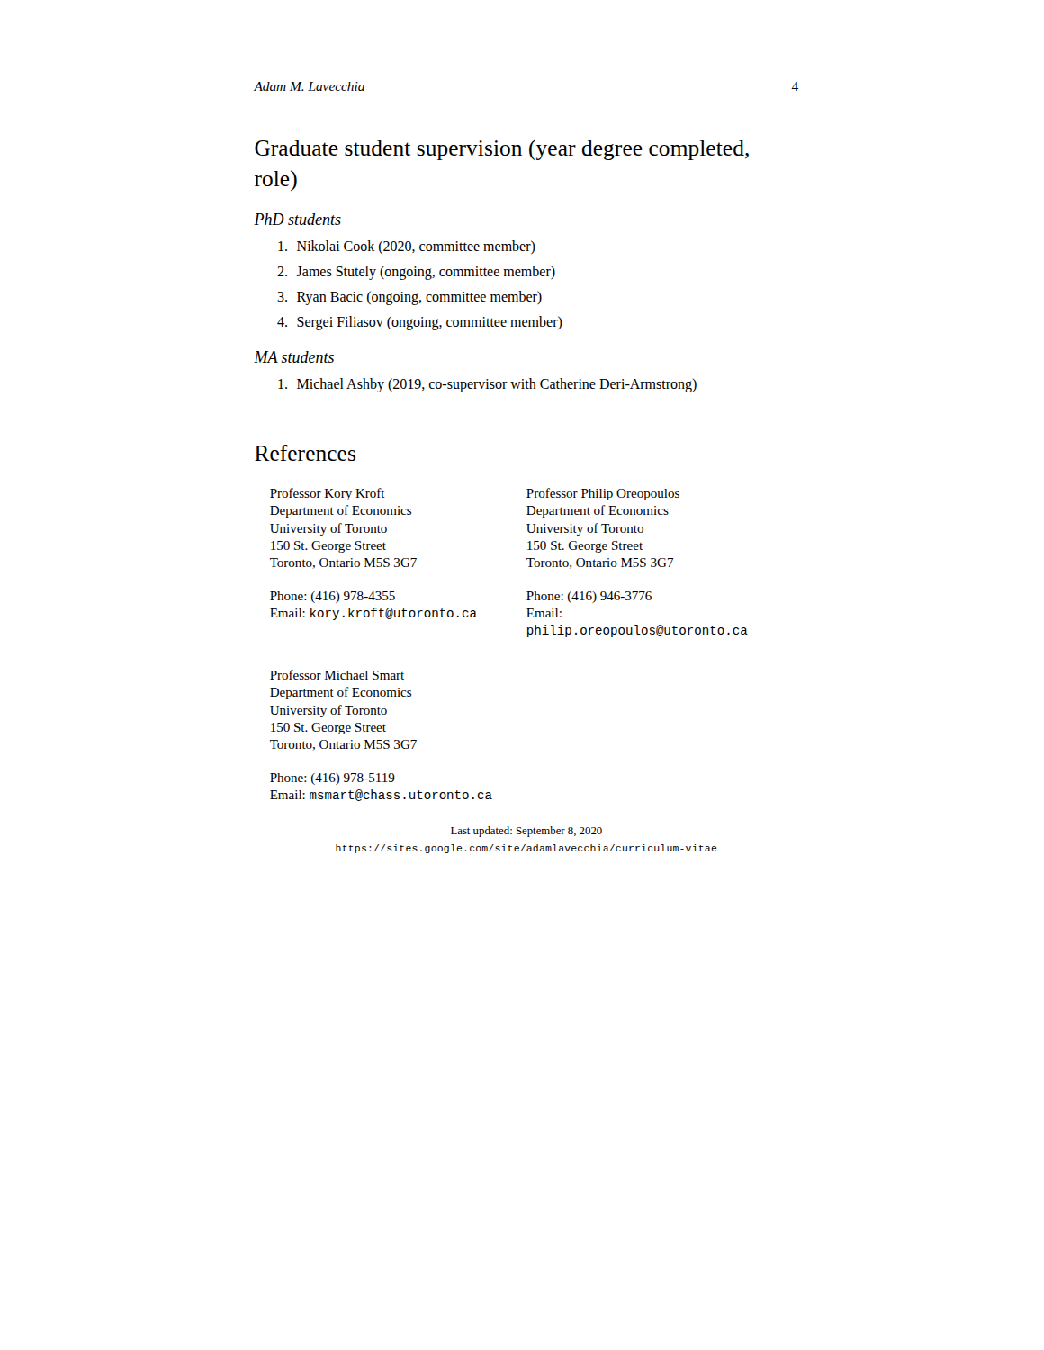Adam M. Lavecchia 4
Graduate student supervision (year degree completed, role)
PhD students
Nikolai Cook (2020, committee member)
James Stutely (ongoing, committee member)
Ryan Bacic (ongoing, committee member)
Sergei Filiasov (ongoing, committee member)
MA students
Michael Ashby (2019, co-supervisor with Catherine Deri-Armstrong)
References
| Professor Kory Kroft Department of Economics University of Toronto 150 St. George Street Toronto, Ontario M5S 3G7 Phone: (416) 978-4355 Email: kory.kroft@utoronto.ca | Professor Philip Oreopoulos Department of Economics University of Toronto 150 St. George Street Toronto, Ontario M5S 3G7 Phone: (416) 946-3776 Email: philip.oreopoulos@utoronto.ca |
| Professor Michael Smart Department of Economics University of Toronto 150 St. George Street Toronto, Ontario M5S 3G7 Phone: (416) 978-5119 Email: msmart@chass.utoronto.ca | |
Last updated: September 8, 2020
https://sites.google.com/site/adamlavecchia/curriculum-vitae